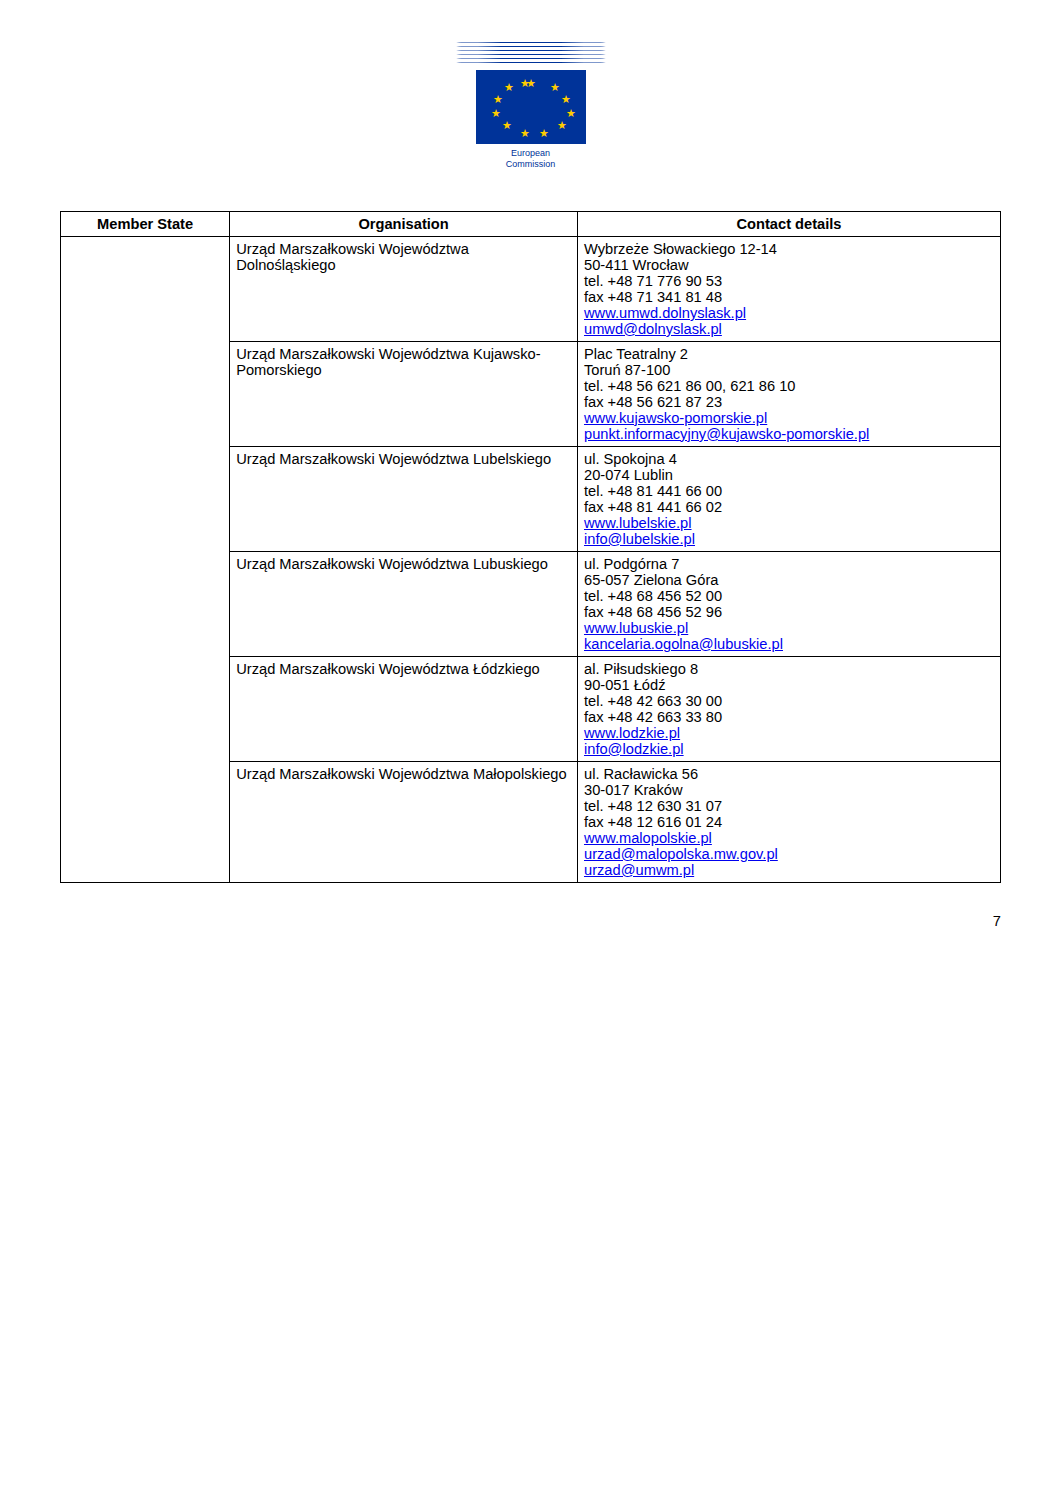★ ★ ★ ★ ★ ★ ★ ★ ★ ★ ★ ★
European
Commission
| Member State | Organisation | Contact details |
| --- | --- | --- |
| | Urząd Marszałkowski Województwa Dolnośląskiego | Wybrzeże Słowackiego 12-14 50-411 Wrocław tel. +48 71 776 90 53 fax +48 71 341 81 48 www.umwd.dolnyslask.pl umwd@dolnyslask.pl |
| Urząd Marszałkowski Województwa Kujawsko-Pomorskiego | Plac Teatralny 2 Toruń 87-100 tel. +48 56 621 86 00, 621 86 10 fax +48 56 621 87 23 www.kujawsko-pomorskie.pl punkt.informacyjny@kujawsko-pomorskie.pl |
| Urząd Marszałkowski Województwa Lubelskiego | ul. Spokojna 4 20-074 Lublin tel. +48 81 441 66 00 fax +48 81 441 66 02 www.lubelskie.pl info@lubelskie.pl |
| Urząd Marszałkowski Województwa Lubuskiego | ul. Podgórna 7 65-057 Zielona Góra tel. +48 68 456 52 00 fax +48 68 456 52 96 www.lubuskie.pl kancelaria.ogolna@lubuskie.pl |
| Urząd Marszałkowski Województwa Łódzkiego | al. Piłsudskiego 8 90-051 Łódź tel. +48 42 663 30 00 fax +48 42 663 33 80 www.lodzkie.pl info@lodzkie.pl |
| Urząd Marszałkowski Województwa Małopolskiego | ul. Racławicka 56 30-017 Kraków tel. +48 12 630 31 07 fax +48 12 616 01 24 www.malopolskie.pl urzad@malopolska.mw.gov.pl urzad@umwm.pl |
7